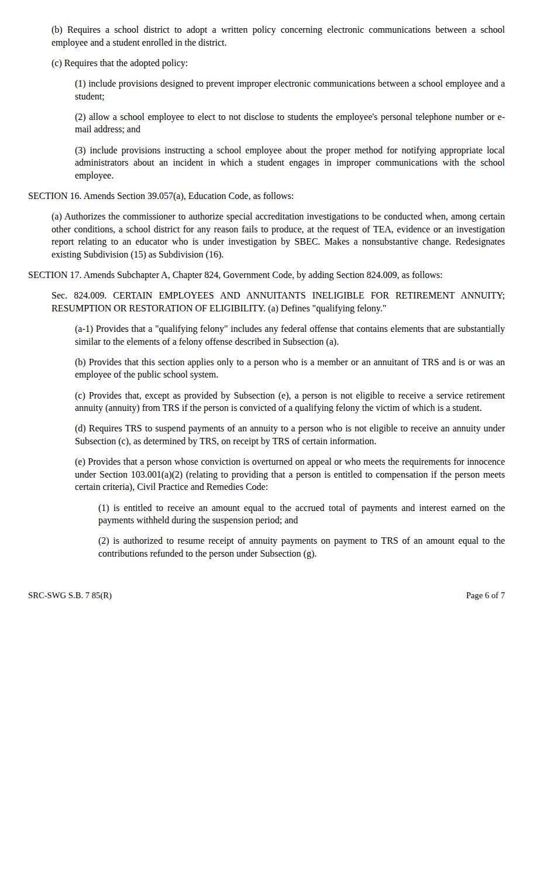(b) Requires a school district to adopt a written policy concerning electronic communications between a school employee and a student enrolled in the district.
(c) Requires that the adopted policy:
(1) include provisions designed to prevent improper electronic communications between a school employee and a student;
(2) allow a school employee to elect to not disclose to students the employee's personal telephone number or e-mail address; and
(3) include provisions instructing a school employee about the proper method for notifying appropriate local administrators about an incident in which a student engages in improper communications with the school employee.
SECTION 16. Amends Section 39.057(a), Education Code, as follows:
(a) Authorizes the commissioner to authorize special accreditation investigations to be conducted when, among certain other conditions, a school district for any reason fails to produce, at the request of TEA, evidence or an investigation report relating to an educator who is under investigation by SBEC. Makes a nonsubstantive change. Redesignates existing Subdivision (15) as Subdivision (16).
SECTION 17. Amends Subchapter A, Chapter 824, Government Code, by adding Section 824.009, as follows:
Sec. 824.009. CERTAIN EMPLOYEES AND ANNUITANTS INELIGIBLE FOR RETIREMENT ANNUITY; RESUMPTION OR RESTORATION OF ELIGIBILITY. (a) Defines "qualifying felony."
(a-1) Provides that a "qualifying felony" includes any federal offense that contains elements that are substantially similar to the elements of a felony offense described in Subsection (a).
(b) Provides that this section applies only to a person who is a member or an annuitant of TRS and is or was an employee of the public school system.
(c) Provides that, except as provided by Subsection (e), a person is not eligible to receive a service retirement annuity (annuity) from TRS if the person is convicted of a qualifying felony the victim of which is a student.
(d) Requires TRS to suspend payments of an annuity to a person who is not eligible to receive an annuity under Subsection (c), as determined by TRS, on receipt by TRS of certain information.
(e) Provides that a person whose conviction is overturned on appeal or who meets the requirements for innocence under Section 103.001(a)(2) (relating to providing that a person is entitled to compensation if the person meets certain criteria), Civil Practice and Remedies Code:
(1) is entitled to receive an amount equal to the accrued total of payments and interest earned on the payments withheld during the suspension period; and
(2) is authorized to resume receipt of annuity payments on payment to TRS of an amount equal to the contributions refunded to the person under Subsection (g).
SRC-SWG S.B. 7 85(R) Page 6 of 7